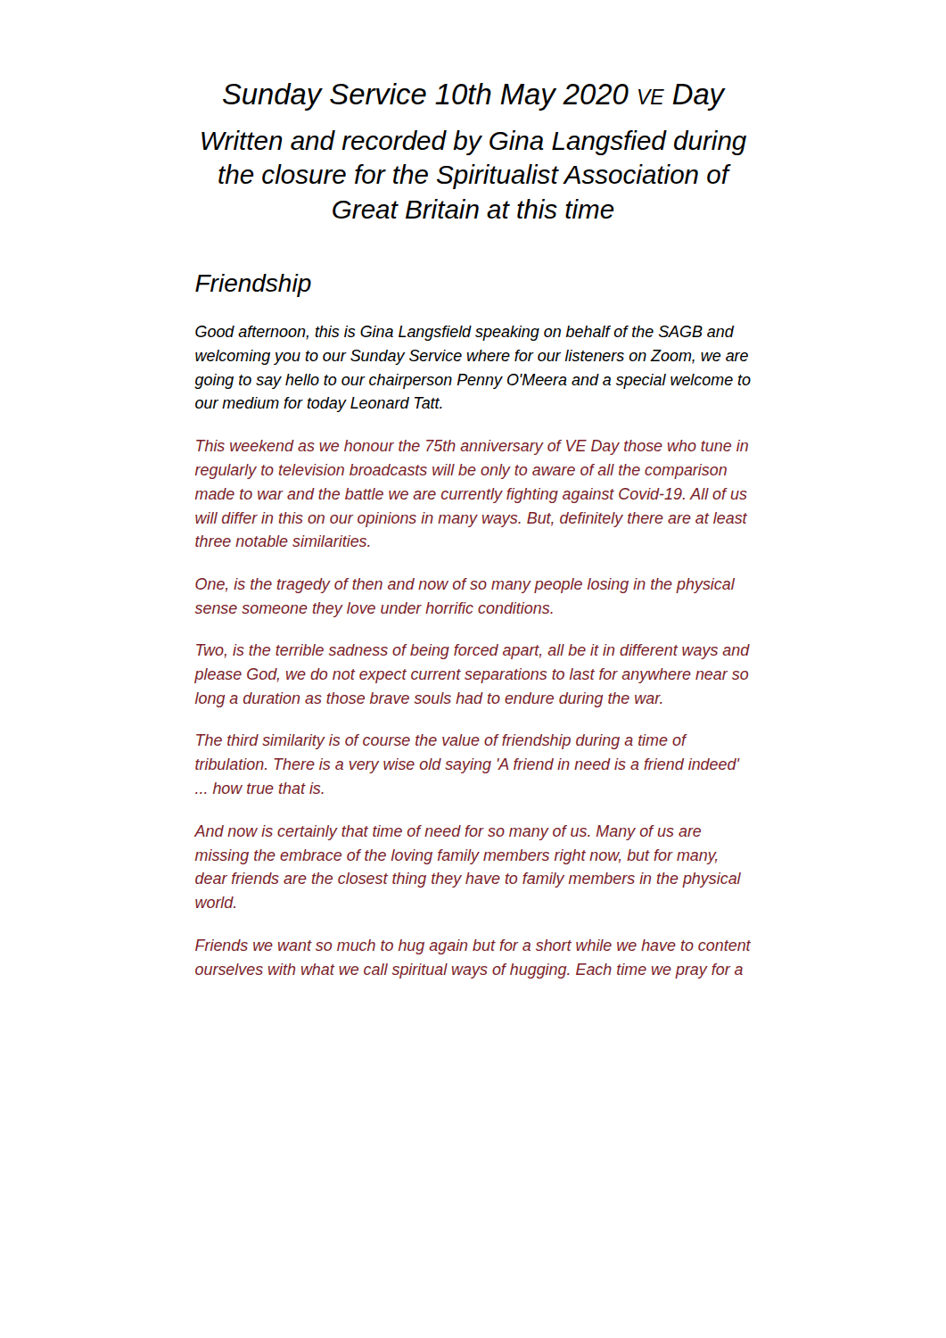Sunday Service 10th May 2020 VE Day
Written and recorded by Gina Langsfied during the closure for the Spiritualist Association of Great Britain at this time
Friendship
Good afternoon, this is Gina Langsfield speaking on behalf of the SAGB and welcoming you to our Sunday Service where for our listeners on Zoom, we are going to say hello to our chairperson Penny O'Meera and a special welcome to our medium for today Leonard Tatt.
This weekend as we honour the 75th anniversary of VE Day those who tune in regularly to television broadcasts will be only to aware of all the comparison made to war and the battle we are currently fighting against Covid-19. All of us will differ in this on our opinions in many ways. But, definitely there are at least three notable similarities.
One, is the tragedy of then and now of so many people losing in the physical sense someone they love under horrific conditions.
Two, is the terrible sadness of being forced apart, all be it in different ways and please God, we do not expect current separations to last for anywhere near so long a duration as those brave souls had to endure during the war.
The third similarity is of course the value of friendship during a time of tribulation. There is a very wise old saying 'A friend in need is a friend indeed' ... how true that is.
And now is certainly that time of need for so many of us. Many of us are missing the embrace of the loving family members right now, but for many, dear friends are the closest thing they have to family members in the physical world.
Friends we want so much to hug again but for a short while we have to content ourselves with what we call spiritual ways of hugging. Each time we pray for a